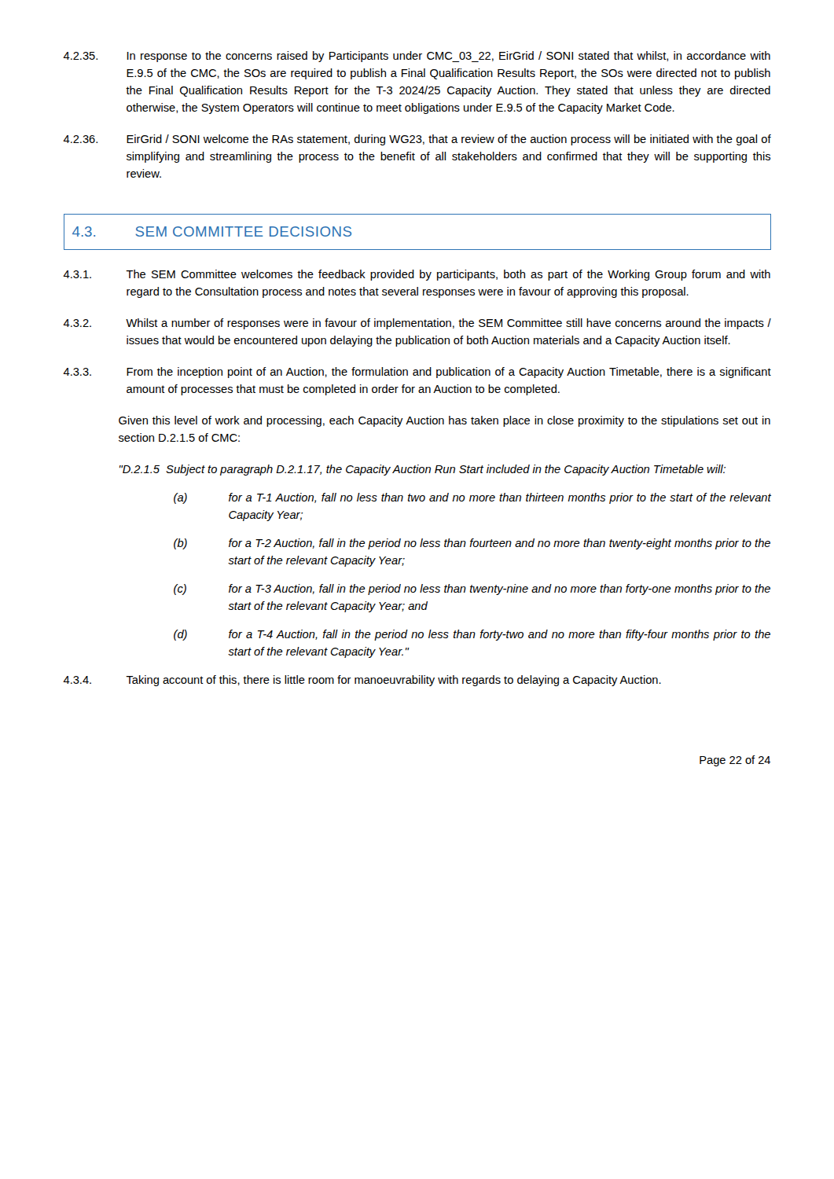4.2.35.
In response to the concerns raised by Participants under CMC_03_22, EirGrid / SONI stated that whilst, in accordance with E.9.5 of the CMC, the SOs are required to publish a Final Qualification Results Report, the SOs were directed not to publish the Final Qualification Results Report for the T-3 2024/25 Capacity Auction. They stated that unless they are directed otherwise, the System Operators will continue to meet obligations under E.9.5 of the Capacity Market Code.
4.2.36.
EirGrid / SONI welcome the RAs statement, during WG23, that a review of the auction process will be initiated with the goal of simplifying and streamlining the process to the benefit of all stakeholders and confirmed that they will be supporting this review.
4.3.
SEM COMMITTEE DECISIONS
4.3.1.
The SEM Committee welcomes the feedback provided by participants, both as part of the Working Group forum and with regard to the Consultation process and notes that several responses were in favour of approving this proposal.
4.3.2.
Whilst a number of responses were in favour of implementation, the SEM Committee still have concerns around the impacts / issues that would be encountered upon delaying the publication of both Auction materials and a Capacity Auction itself.
4.3.3.
From the inception point of an Auction, the formulation and publication of a Capacity Auction Timetable, there is a significant amount of processes that must be completed in order for an Auction to be completed.
Given this level of work and processing, each Capacity Auction has taken place in close proximity to the stipulations set out in section D.2.1.5 of CMC:
"D.2.1.5 Subject to paragraph D.2.1.17, the Capacity Auction Run Start included in the Capacity Auction Timetable will:
(a)
for a T-1 Auction, fall no less than two and no more than thirteen months prior to the start of the relevant Capacity Year;
(b)
for a T-2 Auction, fall in the period no less than fourteen and no more than twenty-eight months prior to the start of the relevant Capacity Year;
(c)
for a T-3 Auction, fall in the period no less than twenty-nine and no more than forty-one months prior to the start of the relevant Capacity Year; and
(d)
for a T-4 Auction, fall in the period no less than forty-two and no more than fifty-four months prior to the start of the relevant Capacity Year."
4.3.4.
Taking account of this, there is little room for manoeuvrability with regards to delaying a Capacity Auction.
Page 22 of 24